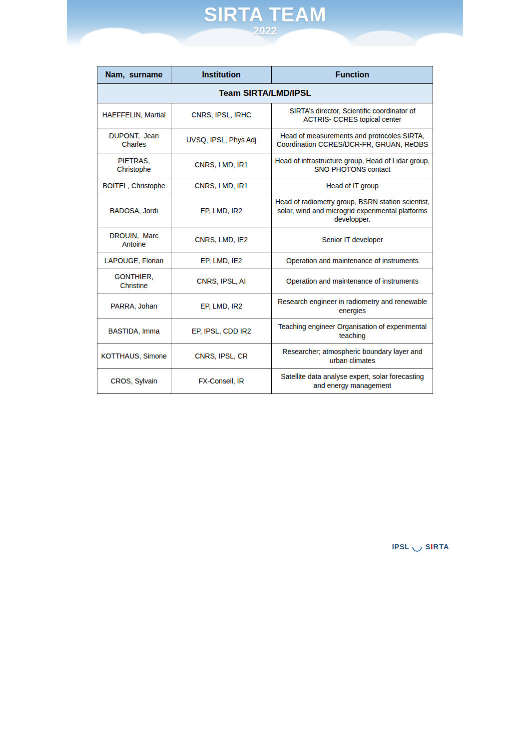SIRTA TEAM
2022
| Nam, surname | Institution | Function |
| --- | --- | --- |
| Team SIRTA/LMD/IPSL |
| HAEFFELIN, Martial | CNRS, IPSL, IRHC | SIRTA’s director, Scientific coordinator of ACTRIS- CCRES topical center |
| DUPONT, Jean Charles | UVSQ, IPSL, Phys Adj | Head of measurements and protocoles SIRTA, Coordination CCRES/DCR-FR, GRUAN, ReOBS |
| PIETRAS, Christophe | CNRS, LMD, IR1 | Head of infrastructure group, Head of Lidar group, SNO PHOTONS contact |
| BOITEL, Christophe | CNRS, LMD, IR1 | Head of IT group |
| BADOSA, Jordi | EP, LMD, IR2 | Head of radiometry group, BSRN station scientist, solar, wind and microgrid experimental platforms developper. |
| DROUIN, Marc Antoine | CNRS, LMD, IE2 | Senior IT developer |
| LAPOUGE, Florian | EP, LMD, IE2 | Operation and maintenance of instruments |
| GONTHIER, Christine | CNRS, IPSL, AI | Operation and maintenance of instruments |
| PARRA, Johan | EP, LMD, IR2 | Research engineer in radiometry and renewable energies |
| BASTIDA, Imma | EP, IPSL, CDD IR2 | Teaching engineer Organisation of experimental teaching |
| KOTTHAUS, Simone | CNRS, IPSL, CR | Researcher; atmospheric boundary layer and urban climates |
| CROS, Sylvain | FX-Conseil, IR | Satellite data analyse expert, solar forecasting and energy management |
IPSL SIRTA